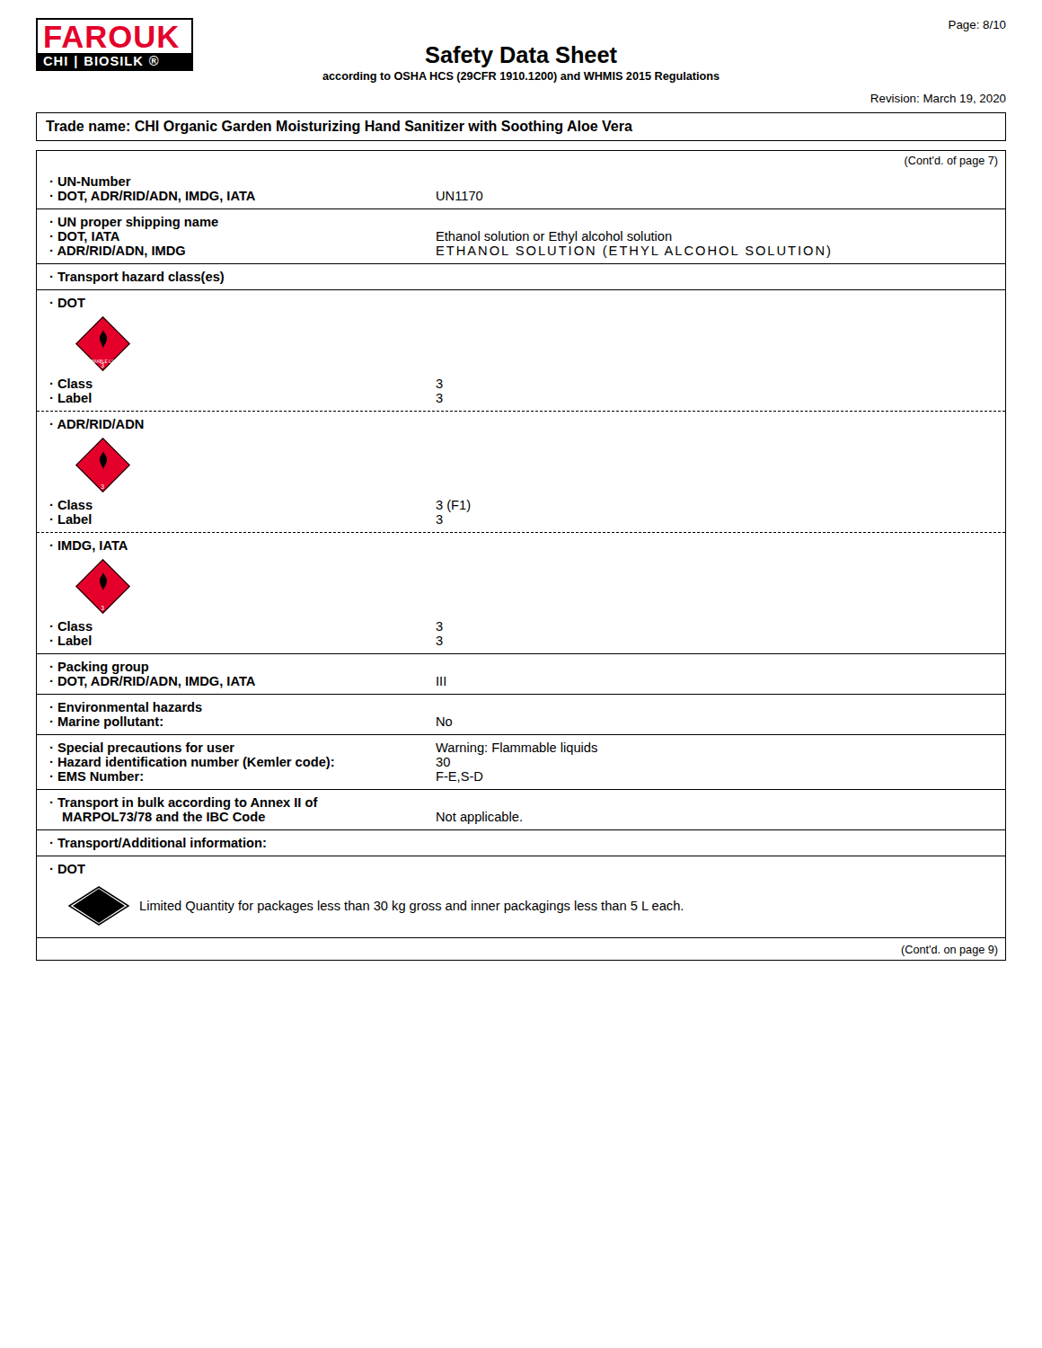FAROUK
CHI|BIOSILK®
Page: 8/10
Safety Data Sheet
according to OSHA HCS (29CFR 1910.1200) and WHMIS 2015 Regulations
Revision: March 19, 2020
Trade name: CHI Organic Garden Moisturizing Hand Sanitizer with Soothing Aloe Vera
(Cont'd. of page 7)
UN-Number
DOT, ADR/RID/ADN, IMDG, IATA
UN1170
UN proper shipping name
DOT, IATA
Ethanol solution or Ethyl alcohol solution
ADR/RID/ADN, IMDG
ETHANOL SOLUTION (ETHYL ALCOHOL SOLUTION)
Transport hazard class(es)
DOT
FLAMMABLE LIQUID
3
Class
3
Label
3
ADR/RID/ADN
3
Class
3 (F1)
Label
3
IMDG, IATA
3
Class
3
Label
3
Packing group
DOT, ADR/RID/ADN, IMDG, IATA
III
Environmental hazards
Marine pollutant:
No
Special precautions for user
Warning: Flammable liquids
Hazard identification number (Kemler code):
30
EMS Number:
F-E,S-D
Transport in bulk according to Annex II of
MARPOL73/78 and the IBC Code
Not applicable.
Transport/Additional information:
DOT
Limited Quantity for packages less than 30 kg gross and inner packagings less than 5 L each.
(Cont'd. on page 9)